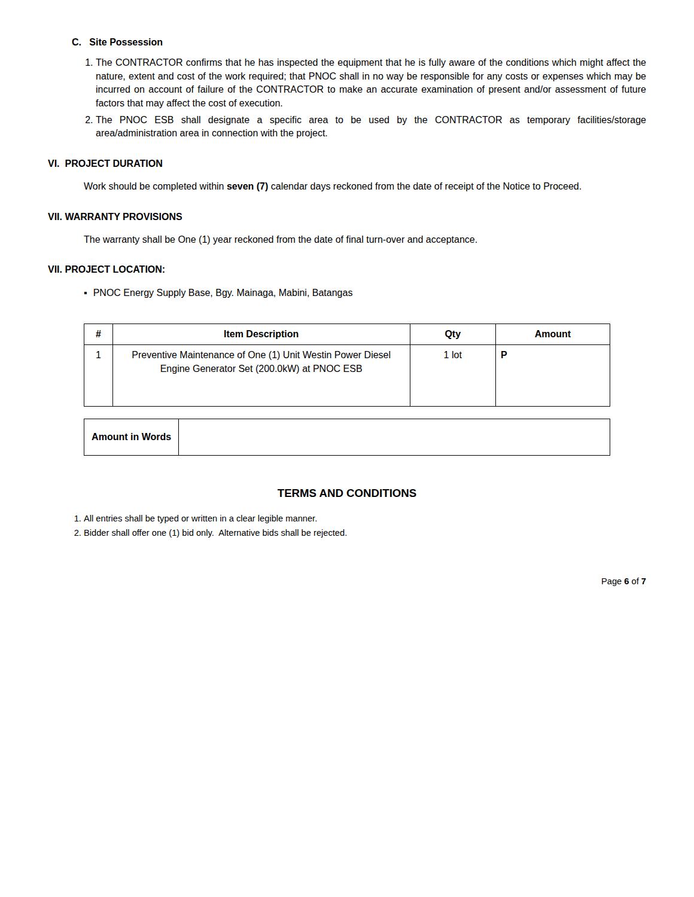C. Site Possession
The CONTRACTOR confirms that he has inspected the equipment that he is fully aware of the conditions which might affect the nature, extent and cost of the work required; that PNOC shall in no way be responsible for any costs or expenses which may be incurred on account of failure of the CONTRACTOR to make an accurate examination of present and/or assessment of future factors that may affect the cost of execution.
The PNOC ESB shall designate a specific area to be used by the CONTRACTOR as temporary facilities/storage area/administration area in connection with the project.
VI. PROJECT DURATION
Work should be completed within seven (7) calendar days reckoned from the date of receipt of the Notice to Proceed.
VII. WARRANTY PROVISIONS
The warranty shall be One (1) year reckoned from the date of final turn-over and acceptance.
VII. PROJECT LOCATION:
PNOC Energy Supply Base, Bgy. Mainaga, Mabini, Batangas
| # | Item Description | Qty | Amount |
| --- | --- | --- | --- |
| 1 | Preventive Maintenance of One (1) Unit Westin Power Diesel Engine Generator Set (200.0kW) at PNOC ESB | 1 lot | P |
| Amount in Words | |
TERMS AND CONDITIONS
All entries shall be typed or written in a clear legible manner.
Bidder shall offer one (1) bid only. Alternative bids shall be rejected.
Page 6 of 7